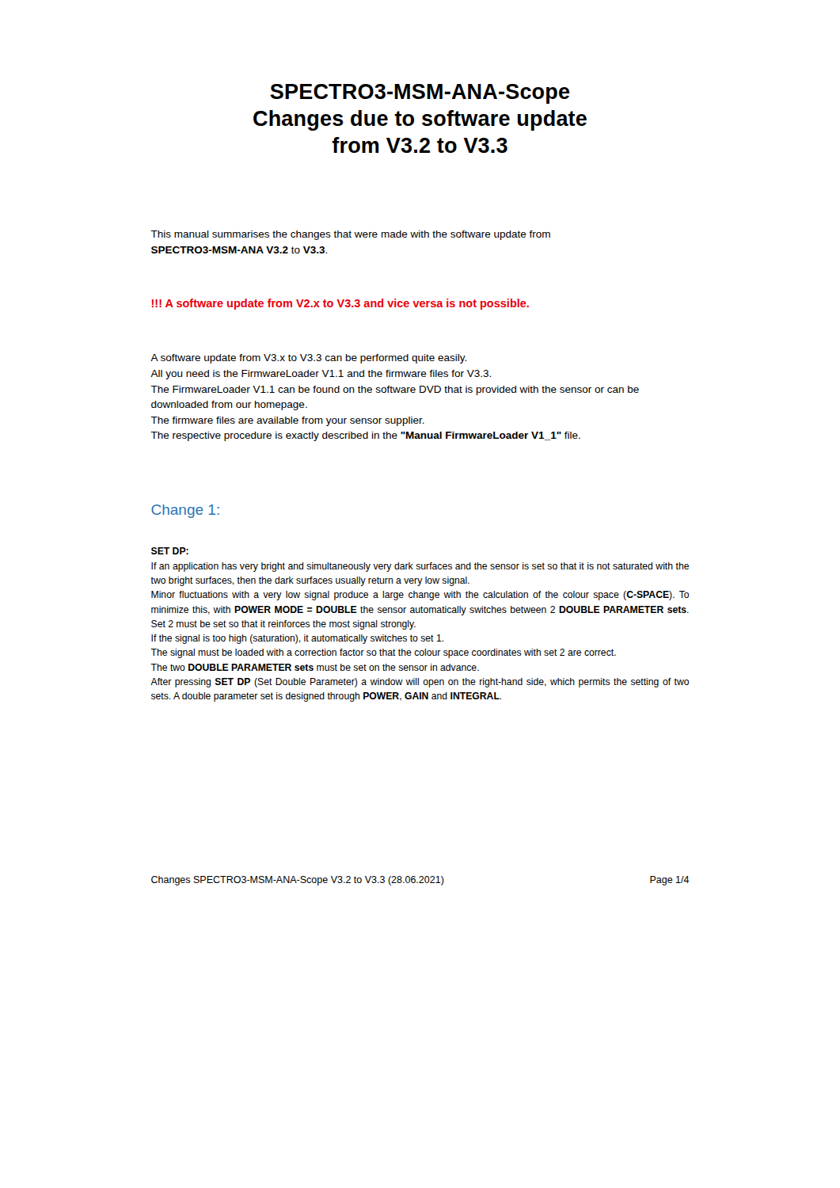SPECTRO3-MSM-ANA-Scope
Changes due to software update
from V3.2 to V3.3
This manual summarises the changes that were made with the software update from
SPECTRO3-MSM-ANA V3.2 to V3.3.
!!! A software update from V2.x to V3.3 and vice versa is not possible.
A software update from V3.x to V3.3 can be performed quite easily.
All you need is the FirmwareLoader V1.1 and the firmware files for V3.3.
The FirmwareLoader V1.1 can be found on the software DVD that is provided with the sensor or can be downloaded from our homepage.
The firmware files are available from your sensor supplier.
The respective procedure is exactly described in the "Manual FirmwareLoader V1_1" file.
Change 1:
SET DP:
If an application has very bright and simultaneously very dark surfaces and the sensor is set so that it is not saturated with the two bright surfaces, then the dark surfaces usually return a very low signal.
Minor fluctuations with a very low signal produce a large change with the calculation of the colour space (C-SPACE). To minimize this, with POWER MODE = DOUBLE the sensor automatically switches between 2 DOUBLE PARAMETER sets. Set 2 must be set so that it reinforces the most signal strongly.
If the signal is too high (saturation), it automatically switches to set 1.
The signal must be loaded with a correction factor so that the colour space coordinates with set 2 are correct.
The two DOUBLE PARAMETER sets must be set on the sensor in advance.
After pressing SET DP (Set Double Parameter) a window will open on the right-hand side, which permits the setting of two sets. A double parameter set is designed through POWER, GAIN and INTEGRAL.
Changes SPECTRO3-MSM-ANA-Scope V3.2 to V3.3 (28.06.2021) Page 1/4